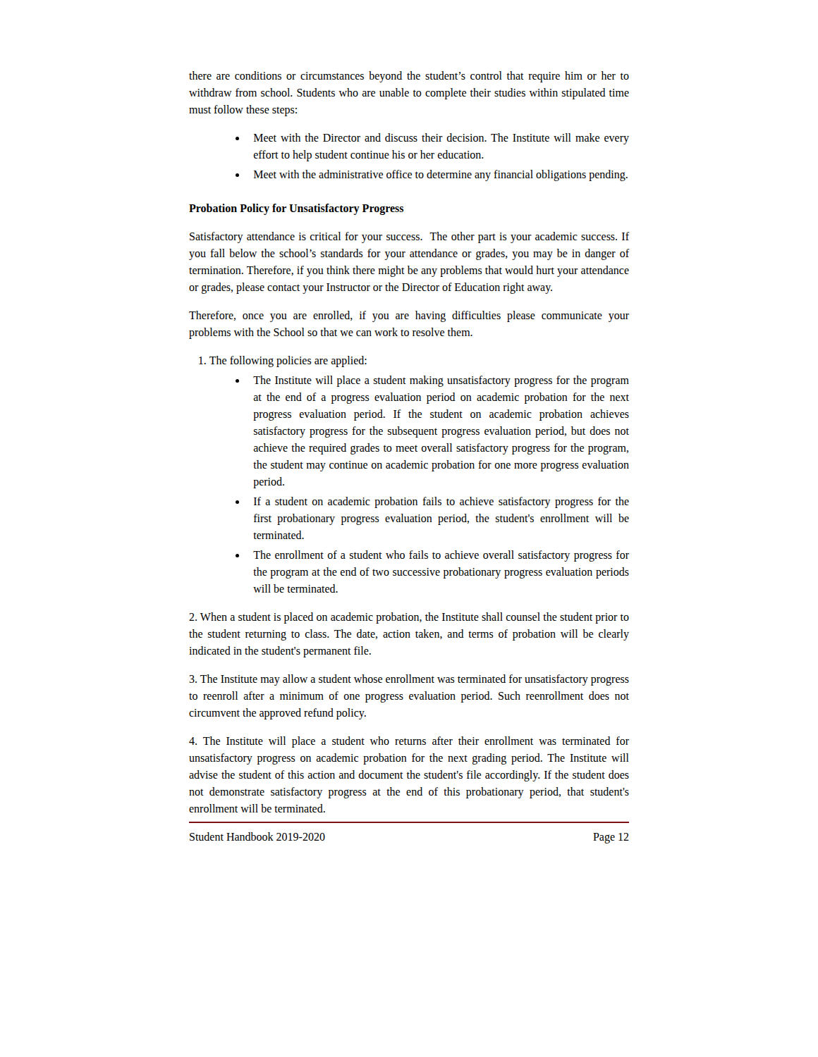there are conditions or circumstances beyond the student’s control that require him or her to withdraw from school. Students who are unable to complete their studies within stipulated time must follow these steps:
Meet with the Director and discuss their decision. The Institute will make every effort to help student continue his or her education.
Meet with the administrative office to determine any financial obligations pending.
Probation Policy for Unsatisfactory Progress
Satisfactory attendance is critical for your success. The other part is your academic success. If you fall below the school’s standards for your attendance or grades, you may be in danger of termination. Therefore, if you think there might be any problems that would hurt your attendance or grades, please contact your Instructor or the Director of Education right away.
Therefore, once you are enrolled, if you are having difficulties please communicate your problems with the School so that we can work to resolve them.
The following policies are applied:
The Institute will place a student making unsatisfactory progress for the program at the end of a progress evaluation period on academic probation for the next progress evaluation period. If the student on academic probation achieves satisfactory progress for the subsequent progress evaluation period, but does not achieve the required grades to meet overall satisfactory progress for the program, the student may continue on academic probation for one more progress evaluation period.
If a student on academic probation fails to achieve satisfactory progress for the first probationary progress evaluation period, the student's enrollment will be terminated.
The enrollment of a student who fails to achieve overall satisfactory progress for the program at the end of two successive probationary progress evaluation periods will be terminated.
2. When a student is placed on academic probation, the Institute shall counsel the student prior to the student returning to class. The date, action taken, and terms of probation will be clearly indicated in the student's permanent file.
3. The Institute may allow a student whose enrollment was terminated for unsatisfactory progress to reenroll after a minimum of one progress evaluation period. Such reenrollment does not circumvent the approved refund policy.
4. The Institute will place a student who returns after their enrollment was terminated for unsatisfactory progress on academic probation for the next grading period. The Institute will advise the student of this action and document the student's file accordingly. If the student does not demonstrate satisfactory progress at the end of this probationary period, that student's enrollment will be terminated.
Student Handbook 2019-2020 Page 12